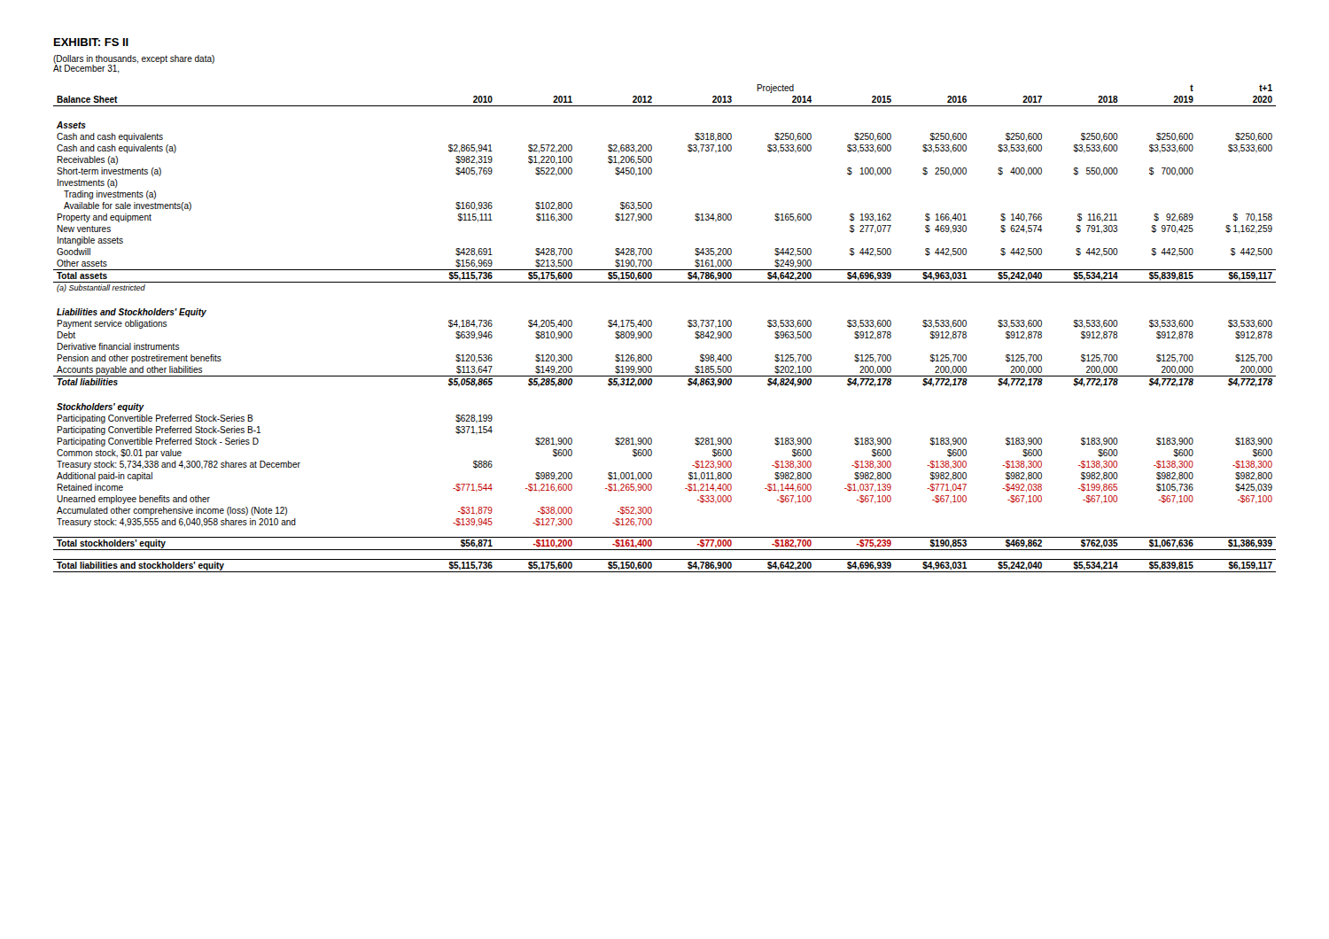EXHIBIT: FS II
(Dollars in thousands, except share data)
At December 31,
| | | | | | Projected | | | | | t | t+1 |
| --- | --- | --- | --- | --- | --- | --- | --- | --- | --- | --- | --- |
| Balance Sheet | 2010 | 2011 | 2012 | 2013 | 2014 | 2015 | 2016 | 2017 | 2018 | 2019 | 2020 |
| Assets | |
| Cash and cash equivalents | | | | $318,800 | $250,600 | $250,600 | $250,600 | $250,600 | $250,600 | $250,600 | $250,600 |
| Cash and cash equivalents (a) | $2,865,941 | $2,572,200 | $2,683,200 | $3,737,100 | $3,533,600 | $3,533,600 | $3,533,600 | $3,533,600 | $3,533,600 | $3,533,600 | $3,533,600 |
| Receivables (a) | $982,319 | $1,220,100 | $1,206,500 | | | | | | | | |
| Short-term investments (a) | $405,769 | $522,000 | $450,100 | | | $ 100,000 | $ 250,000 | $ 400,000 | $ 550,000 | $ 700,000 | |
| Investments (a) | |
| Trading investments (a) | |
| Available for sale investments(a) | $160,936 | $102,800 | $63,500 | | | | | | | | |
| Property and equipment | $115,111 | $116,300 | $127,900 | $134,800 | $165,600 | $ 193,162 | $ 166,401 | $ 140,766 | $ 116,211 | $ 92,689 | $ 70,158 |
| New ventures | | | | | | $ 277,077 | $ 469,930 | $ 624,574 | $ 791,303 | $ 970,425 | $ 1,162,259 |
| Intangible assets | |
| Goodwill | $428,691 | $428,700 | $428,700 | $435,200 | $442,500 | $ 442,500 | $ 442,500 | $ 442,500 | $ 442,500 | $ 442,500 | $ 442,500 |
| Other assets | $156,969 | $213,500 | $190,700 | $161,000 | $249,900 | | | | | | |
| Total assets | $5,115,736 | $5,175,600 | $5,150,600 | $4,786,900 | $4,642,200 | $4,696,939 | $4,963,031 | $5,242,040 | $5,534,214 | $5,839,815 | $6,159,117 |
| (a) Substantiall restricted | |
| Liabilities and Stockholders' Equity | |
| Payment service obligations | $4,184,736 | $4,205,400 | $4,175,400 | $3,737,100 | $3,533,600 | $3,533,600 | $3,533,600 | $3,533,600 | $3,533,600 | $3,533,600 | $3,533,600 |
| Debt | $639,946 | $810,900 | $809,900 | $842,900 | $963,500 | $912,878 | $912,878 | $912,878 | $912,878 | $912,878 | $912,878 |
| Derivative financial instruments | |
| Pension and other postretirement benefits | $120,536 | $120,300 | $126,800 | $98,400 | $125,700 | $125,700 | $125,700 | $125,700 | $125,700 | $125,700 | $125,700 |
| Accounts payable and other liabilities | $113,647 | $149,200 | $199,900 | $185,500 | $202,100 | 200,000 | 200,000 | 200,000 | 200,000 | 200,000 | 200,000 |
| Total liabilities | $5,058,865 | $5,285,800 | $5,312,000 | $4,863,900 | $4,824,900 | $4,772,178 | $4,772,178 | $4,772,178 | $4,772,178 | $4,772,178 | $4,772,178 |
| Stockholders' equity | |
| Participating Convertible Preferred Stock-Series B | $628,199 | |
| Participating Convertible Preferred Stock-Series B-1 | $371,154 | |
| Participating Convertible Preferred Stock - Series D | | $281,900 | $281,900 | $281,900 | $183,900 | $183,900 | $183,900 | $183,900 | $183,900 | $183,900 | $183,900 |
| Common stock, $0.01 par value | | $600 | $600 | $600 | $600 | $600 | $600 | $600 | $600 | $600 | $600 |
| Treasury stock: 5,734,338 and 4,300,782 shares at December | $886 | | | -$123,900 | -$138,300 | -$138,300 | -$138,300 | -$138,300 | -$138,300 | -$138,300 | -$138,300 |
| Additional paid-in capital | | $989,200 | $1,001,000 | $1,011,800 | $982,800 | $982,800 | $982,800 | $982,800 | $982,800 | $982,800 | $982,800 |
| Retained income | -$771,544 | -$1,216,600 | -$1,265,900 | -$1,214,400 | -$1,144,600 | -$1,037,139 | -$771,047 | -$492,038 | -$199,865 | $105,736 | $425,039 |
| Unearned employee benefits and other | | | | -$33,000 | -$67,100 | -$67,100 | -$67,100 | -$67,100 | -$67,100 | -$67,100 | -$67,100 |
| Accumulated other comprehensive income (loss) (Note 12) | -$31,879 | -$38,000 | -$52,300 | |
| Treasury stock: 4,935,555 and 6,040,958 shares in 2010 and | -$139,945 | -$127,300 | -$126,700 | |
| Total stockholders' equity | $56,871 | -$110,200 | -$161,400 | -$77,000 | -$182,700 | -$75,239 | $190,853 | $469,862 | $762,035 | $1,067,636 | $1,386,939 |
| Total liabilities and stockholders' equity | $5,115,736 | $5,175,600 | $5,150,600 | $4,786,900 | $4,642,200 | $4,696,939 | $4,963,031 | $5,242,040 | $5,534,214 | $5,839,815 | $6,159,117 |